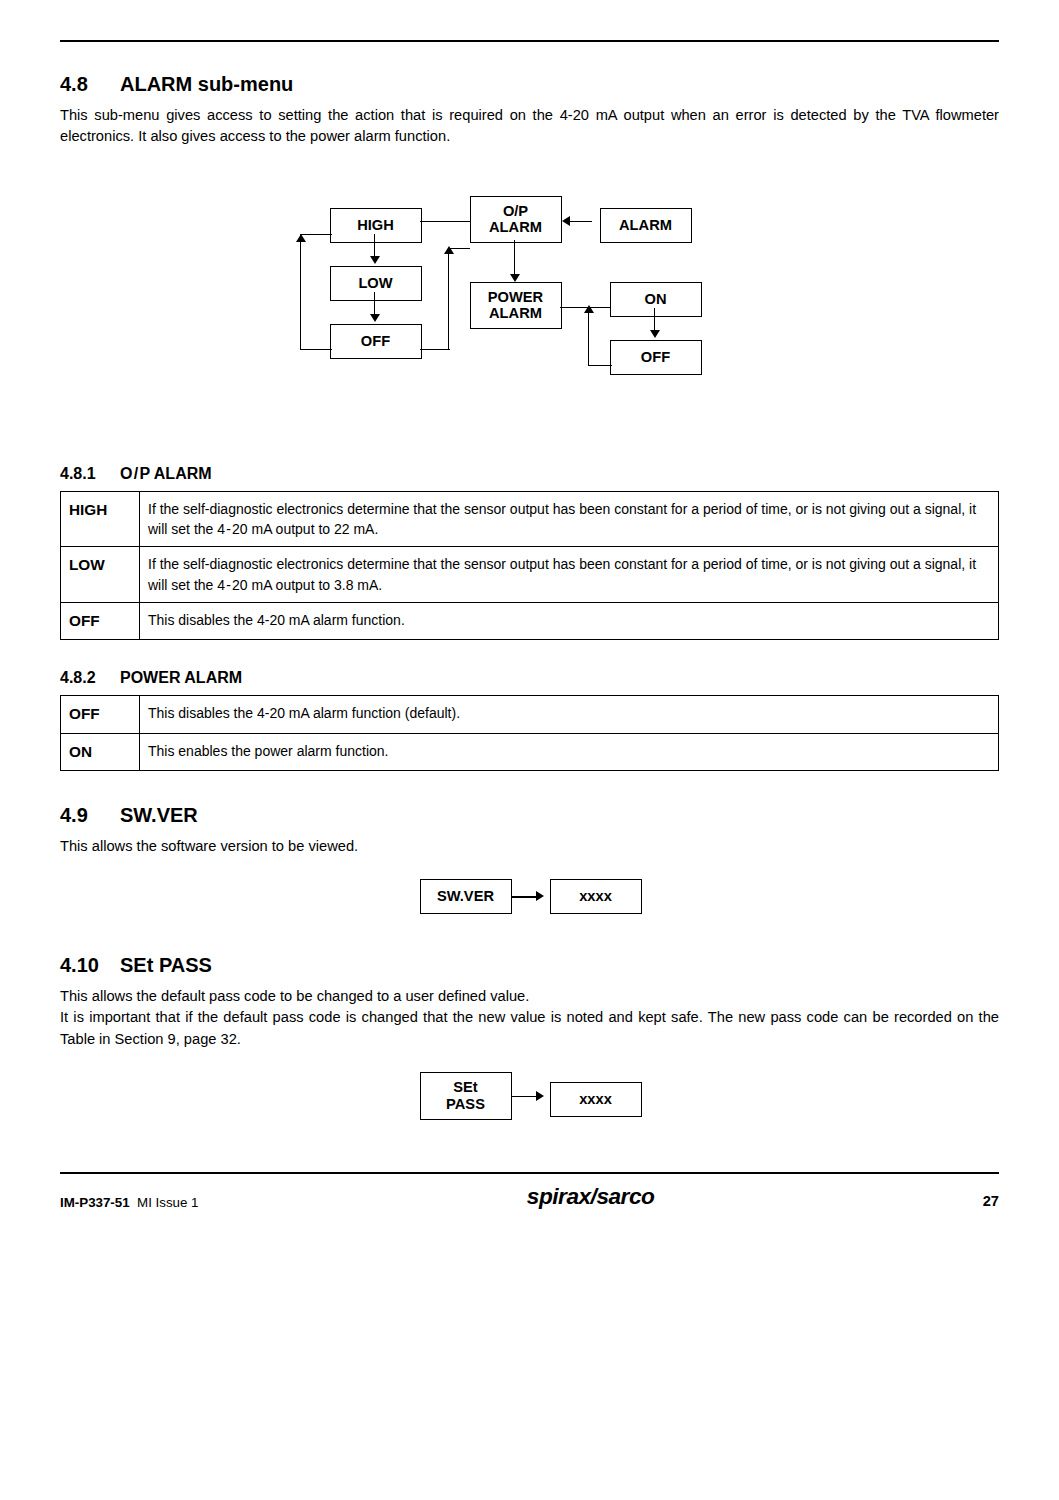4.8 ALARM sub-menu
This sub-menu gives access to setting the action that is required on the 4-20 mA output when an error is detected by the TVA flowmeter electronics. It also gives access to the power alarm function.
ALARM
O/P
ALARM
HIGH
LOW
OFF
POWER
ALARM
ON
OFF
4.8.1 O / P ALARM
| HIGH | If the self-diagnostic electronics determine that the sensor output has been constant for a period of time, or is not giving out a signal, it will set the 4 - 20 mA output to 22 mA. |
| LOW | If the self-diagnostic electronics determine that the sensor output has been constant for a period of time, or is not giving out a signal, it will set the 4 - 20 mA output to 3.8 mA. |
| OFF | This disables the 4-20 mA alarm function. |
4.8.2 POWER ALARM
| OFF | This disables the 4-20 mA alarm function (default). |
| ON | This enables the power alarm function. |
4.9 SW.VER
This allows the software version to be viewed.
SW.VER
xxxx
4.10 SEt PASS
This allows the default pass code to be changed to a user defined value.
It is important that if the default pass code is changed that the new value is noted and kept safe. The new pass code can be recorded on the Table in Section 9, page 32.
SEt
PASS
xxxx
IM-P337-51 MI Issue 1
spirax/sarco
27